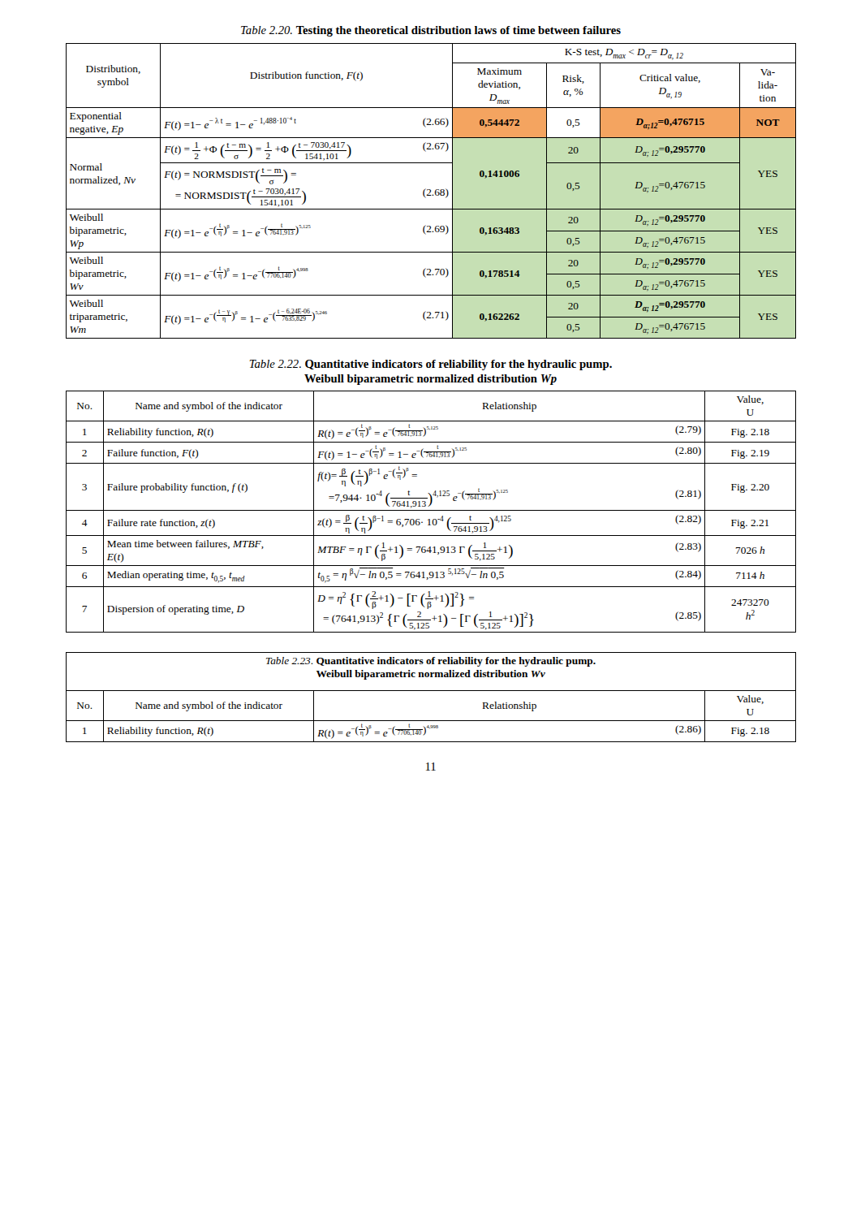Table 2.20. Testing the theoretical distribution laws of time between failures
| Distribution, symbol | Distribution function, F ( t ) | K-S test, D max < D cr = D α, 12 |
| --- | --- | --- |
| Maximum deviation, D max | Risk, α , % | Critical value, D α, 19 | Va- lida- tion |
| Exponential negative, Ep | F ( t ) =1− e − λ t = 1− e − 1,488·10 −4 t (2.66) | 0,544472 | 0,5 | D α;12 = 0,476715 | NOT |
| Normal normalized, Nv | F ( t ) = 1 2 +Φ ( t − m σ ) = 1 2 +Φ ( t − 7030,417 1541,101 ) (2.67) | 0,141006 | 20 | D α; 12 = 0,295770 | YES |
| F ( t ) = NORMSDIST ( t − m σ ) = = NORMSDIST ( t − 7030,417 1541,101 ) (2.68) | 0,5 | D α; 12 =0,476715 |
| Weibull biparametric, Wp | F ( t ) =1− e − ( t η ) β = 1− e − ( t 7641,913 ) 5,125 (2.69) | 0,163483 | 20 | D α; 12 = 0,295770 | YES |
| 0,5 | D α; 12 =0,476715 |
| Weibull biparametric, Wv | F ( t ) =1− e − ( t η ) β = 1− e − ( t 7706,140 ) 4,998 (2.70) | 0,178514 | 20 | D α; 12 = 0,295770 | YES |
| 0,5 | D α; 12 =0,476715 |
| Weibull triparametric, Wm | F ( t ) =1− e − ( t − γ η ) β = 1− e − ( t − 6,24E-06 7635,829 ) 5,246 (2.71) | 0,162262 | 20 | D α; 12 = 0,295770 | YES |
| 0,5 | D α; 12 =0,476715 |
Table 2.22. Quantitative indicators of reliability for the hydraulic pump.
Weibull biparametric normalized distribution Wp
| No. | Name and symbol of the indicator | Relationship | Value, U |
| --- | --- | --- | --- |
| 1 | Reliability function, R ( t ) | R ( t ) = e − ( t η ) β = e − ( t 7641,913 ) 5,125 (2.79) | Fig. 2.18 |
| 2 | Failure function, F ( t ) | F ( t ) = 1− e − ( t η ) β = 1− e − ( t 7641,913 ) 5,125 (2.80) | Fig. 2.19 |
| 3 | Failure probability function, f ( t ) | f ( t )= β η ( t η ) β−1 e − ( t η ) β = =7,944· 10 -4 ( t 7641,913 ) 4,125 e − ( t 7641,913 ) 5,125 (2.81) | Fig. 2.20 |
| 4 | Failure rate function, z ( t ) | z ( t ) = β η ( t η ) β−1 = 6,706· 10 -4 ( t 7641,913 ) 4,125 (2.82) | Fig. 2.21 |
| 5 | Mean time between failures, MTBF , E ( t ) | MTBF = η Γ ( 1 β +1 ) = 7641,913 Γ ( 1 5,125 +1 ) (2.83) | 7026 h |
| 6 | Median operating time, t 0,5 , t med | t 0,5 = η β √ − ln 0,5 = 7641,913 5,125 √ − ln 0,5 (2.84) | 7114 h |
| 7 | Dispersion of operating time, D | D = η 2 { Γ ( 2 β +1 ) − [ Γ ( 1 β +1 ) ] 2 } = = (7641,913) 2 { Γ ( 2 5,125 +1 ) − [ Γ ( 1 5,125 +1 ) ] 2 } (2.85) | 2473270 h 2 |
| Table 2.23 . Quantitative indicators of reliability for the hydraulic pump. Weibull biparametric normalized distribution Wv |
| No. | Name and symbol of the indicator | Relationship | Value, U |
| 1 | Reliability function, R ( t ) | R ( t ) = e − ( t η ) β = e − ( t 7706,140 ) 4,998 (2.86) | Fig. 2.18 |
11